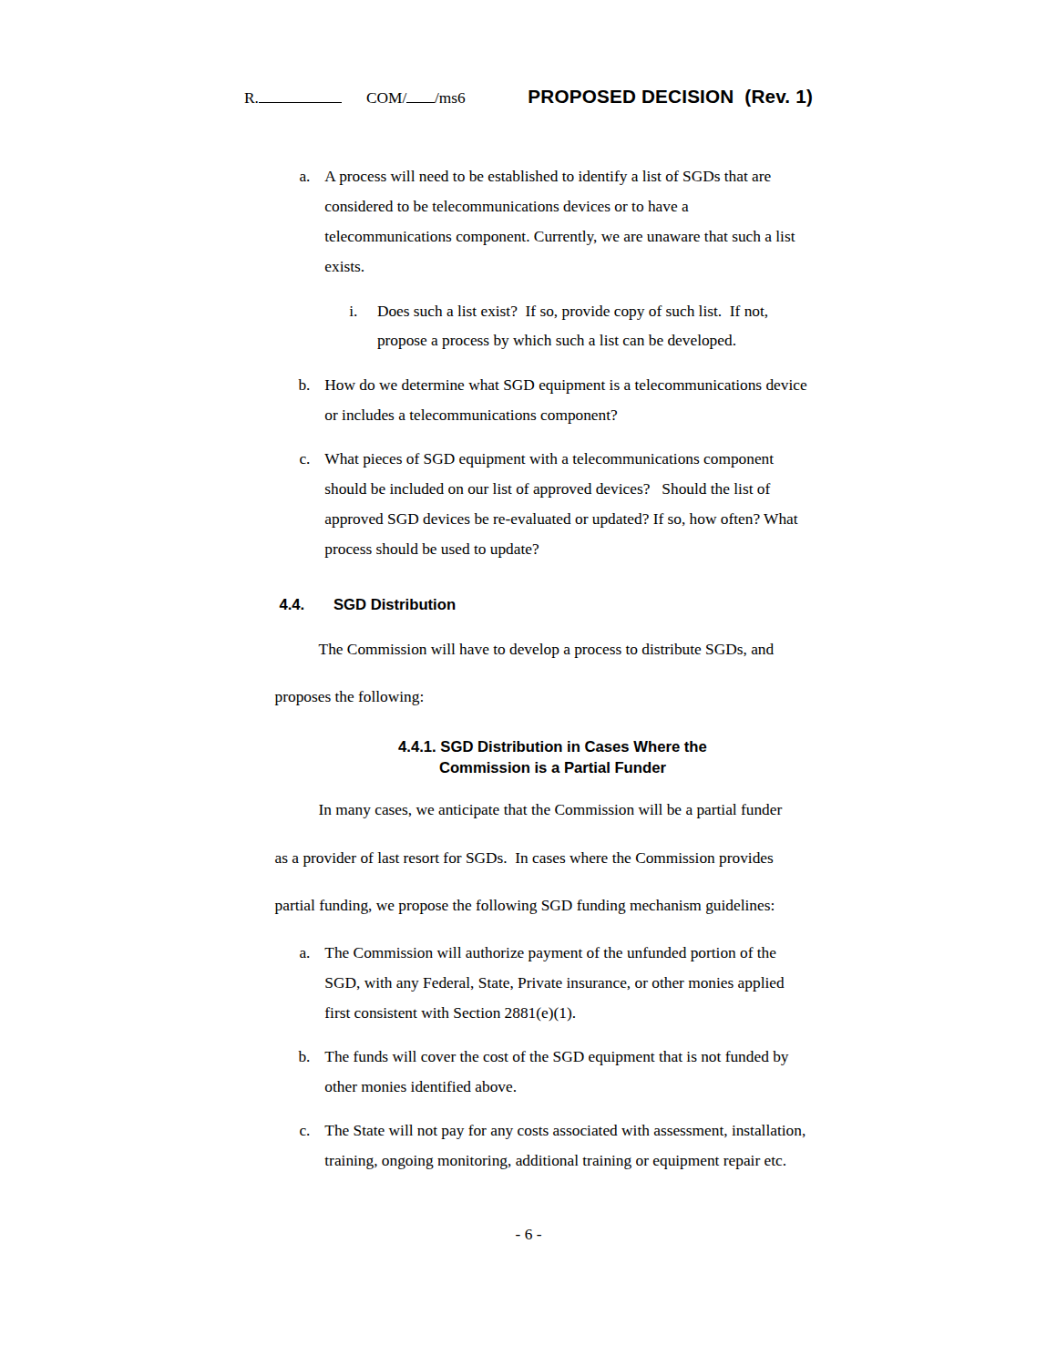R. COM/ /ms6
PROPOSED DECISION (Rev. 1)
A process will need to be established to identify a list of SGDs that are considered to be telecommunications devices or to have a telecommunications component. Currently, we are unaware that such a list exists.
Does such a list exist? If so, provide copy of such list. If not, propose a process by which such a list can be developed.
How do we determine what SGD equipment is a telecommunications device or includes a telecommunications component?
What pieces of SGD equipment with a telecommunications component should be included on our list of approved devices? Should the list of approved SGD devices be re-evaluated or updated? If so, how often? What process should be used to update?
4.4. SGD Distribution
The Commission will have to develop a process to distribute SGDs, and
proposes the following:
4.4.1. SGD Distribution in Cases Where the Commission is a Partial Funder
In many cases, we anticipate that the Commission will be a partial funder
as a provider of last resort for SGDs. In cases where the Commission provides
partial funding, we propose the following SGD funding mechanism guidelines:
The Commission will authorize payment of the unfunded portion of the SGD, with any Federal, State, Private insurance, or other monies applied first consistent with Section 2881(e)(1).
The funds will cover the cost of the SGD equipment that is not funded by other monies identified above.
The State will not pay for any costs associated with assessment, installation, training, ongoing monitoring, additional training or equipment repair etc.
- 6 -